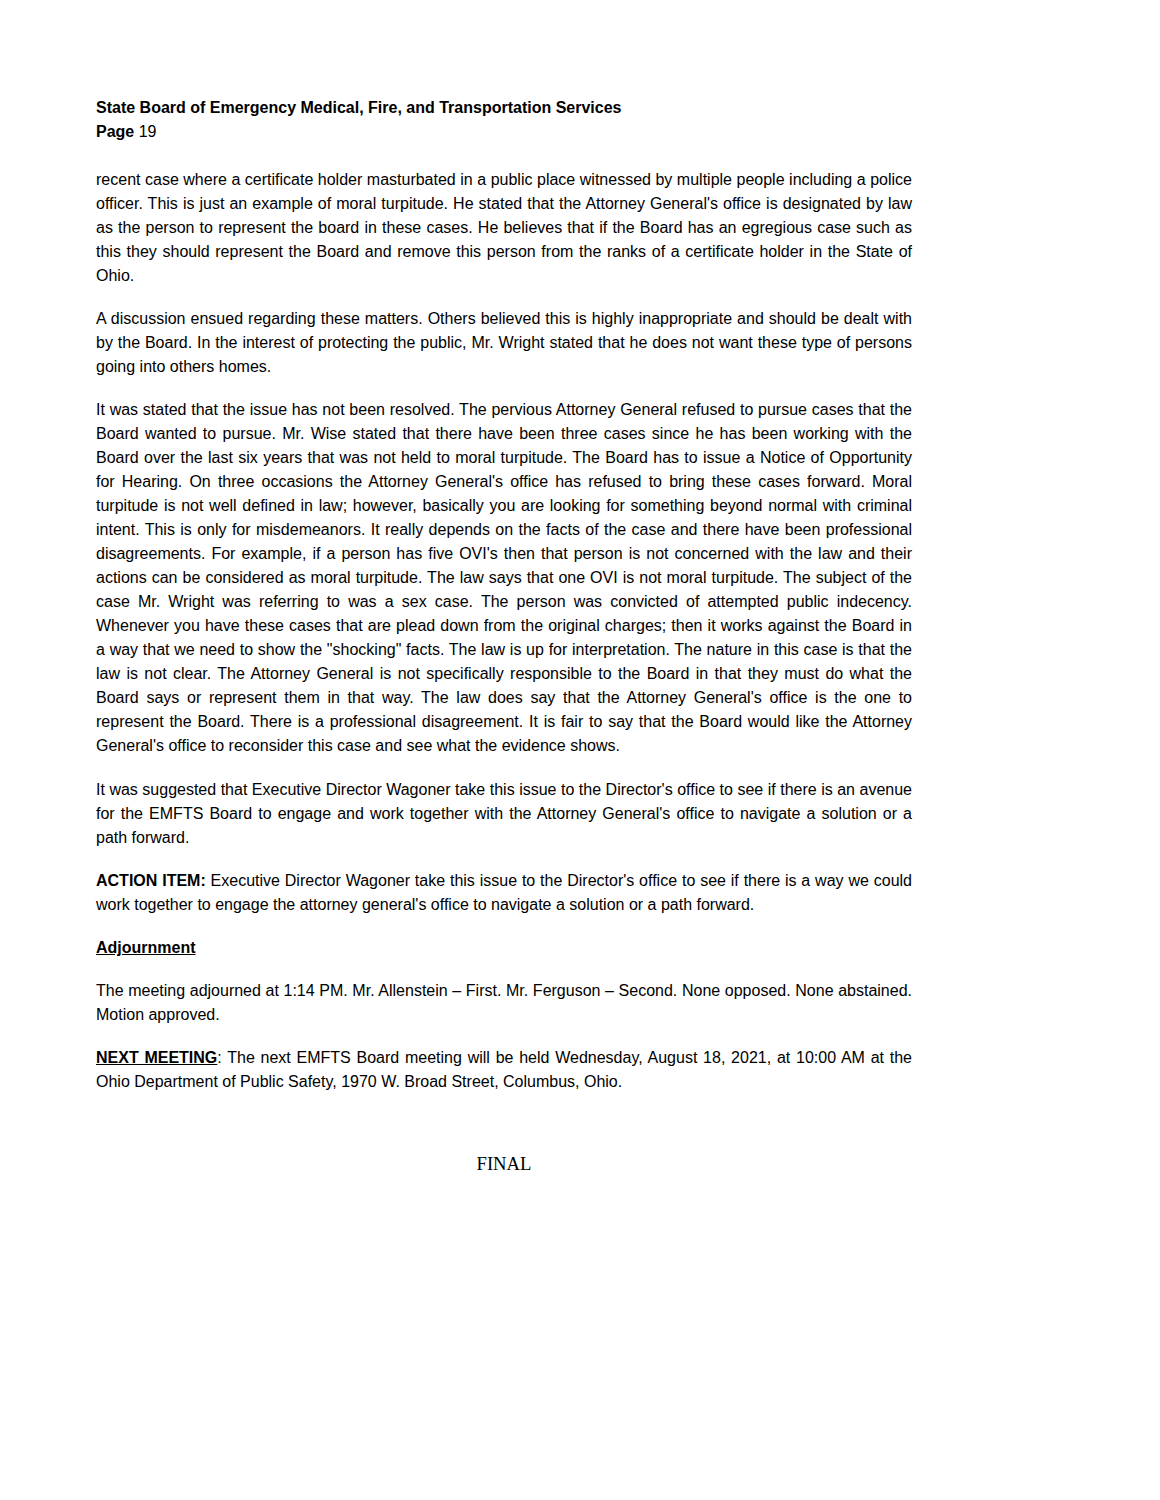State Board of Emergency Medical, Fire, and Transportation Services Page 19
recent case where a certificate holder masturbated in a public place witnessed by multiple people including a police officer. This is just an example of moral turpitude. He stated that the Attorney General's office is designated by law as the person to represent the board in these cases. He believes that if the Board has an egregious case such as this they should represent the Board and remove this person from the ranks of a certificate holder in the State of Ohio.
A discussion ensued regarding these matters. Others believed this is highly inappropriate and should be dealt with by the Board. In the interest of protecting the public, Mr. Wright stated that he does not want these type of persons going into others homes.
It was stated that the issue has not been resolved. The pervious Attorney General refused to pursue cases that the Board wanted to pursue. Mr. Wise stated that there have been three cases since he has been working with the Board over the last six years that was not held to moral turpitude. The Board has to issue a Notice of Opportunity for Hearing. On three occasions the Attorney General's office has refused to bring these cases forward. Moral turpitude is not well defined in law; however, basically you are looking for something beyond normal with criminal intent. This is only for misdemeanors. It really depends on the facts of the case and there have been professional disagreements. For example, if a person has five OVI's then that person is not concerned with the law and their actions can be considered as moral turpitude. The law says that one OVI is not moral turpitude. The subject of the case Mr. Wright was referring to was a sex case. The person was convicted of attempted public indecency. Whenever you have these cases that are plead down from the original charges; then it works against the Board in a way that we need to show the "shocking" facts. The law is up for interpretation. The nature in this case is that the law is not clear. The Attorney General is not specifically responsible to the Board in that they must do what the Board says or represent them in that way. The law does say that the Attorney General's office is the one to represent the Board. There is a professional disagreement. It is fair to say that the Board would like the Attorney General's office to reconsider this case and see what the evidence shows.
It was suggested that Executive Director Wagoner take this issue to the Director's office to see if there is an avenue for the EMFTS Board to engage and work together with the Attorney General's office to navigate a solution or a path forward.
ACTION ITEM: Executive Director Wagoner take this issue to the Director's office to see if there is a way we could work together to engage the attorney general's office to navigate a solution or a path forward.
Adjournment
The meeting adjourned at 1:14 PM. Mr. Allenstein – First. Mr. Ferguson – Second. None opposed. None abstained. Motion approved.
NEXT MEETING: The next EMFTS Board meeting will be held Wednesday, August 18, 2021, at 10:00 AM at the Ohio Department of Public Safety, 1970 W. Broad Street, Columbus, Ohio.
FINAL